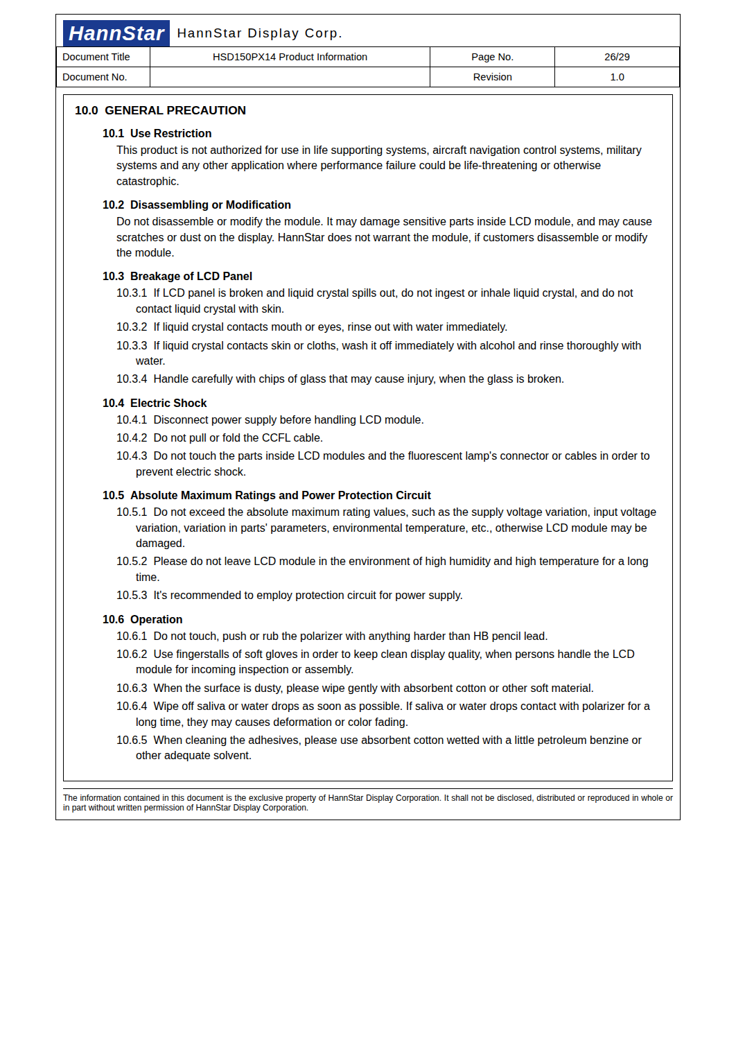HannStar HannStar Display Corp.
| Document Title | HSD150PX14 Product Information | Page No. | 26/29 |
| Document No. | | Revision | 1.0 |
10.0 GENERAL PRECAUTION
10.1 Use Restriction
This product is not authorized for use in life supporting systems, aircraft navigation control systems, military systems and any other application where performance failure could be life-threatening or otherwise catastrophic.
10.2 Disassembling or Modification
Do not disassemble or modify the module. It may damage sensitive parts inside LCD module, and may cause scratches or dust on the display. HannStar does not warrant the module, if customers disassemble or modify the module.
10.3 Breakage of LCD Panel
10.3.1 If LCD panel is broken and liquid crystal spills out, do not ingest or inhale liquid crystal, and do not contact liquid crystal with skin.
10.3.2 If liquid crystal contacts mouth or eyes, rinse out with water immediately.
10.3.3 If liquid crystal contacts skin or cloths, wash it off immediately with alcohol and rinse thoroughly with water.
10.3.4 Handle carefully with chips of glass that may cause injury, when the glass is broken.
10.4 Electric Shock
10.4.1 Disconnect power supply before handling LCD module.
10.4.2 Do not pull or fold the CCFL cable.
10.4.3 Do not touch the parts inside LCD modules and the fluorescent lamp's connector or cables in order to prevent electric shock.
10.5 Absolute Maximum Ratings and Power Protection Circuit
10.5.1 Do not exceed the absolute maximum rating values, such as the supply voltage variation, input voltage variation, variation in parts' parameters, environmental temperature, etc., otherwise LCD module may be damaged.
10.5.2 Please do not leave LCD module in the environment of high humidity and high temperature for a long time.
10.5.3 It's recommended to employ protection circuit for power supply.
10.6 Operation
10.6.1 Do not touch, push or rub the polarizer with anything harder than HB pencil lead.
10.6.2 Use fingerstalls of soft gloves in order to keep clean display quality, when persons handle the LCD module for incoming inspection or assembly.
10.6.3 When the surface is dusty, please wipe gently with absorbent cotton or other soft material.
10.6.4 Wipe off saliva or water drops as soon as possible. If saliva or water drops contact with polarizer for a long time, they may causes deformation or color fading.
10.6.5 When cleaning the adhesives, please use absorbent cotton wetted with a little petroleum benzine or other adequate solvent.
The information contained in this document is the exclusive property of HannStar Display Corporation. It shall not be disclosed, distributed or reproduced in whole or in part without written permission of HannStar Display Corporation.